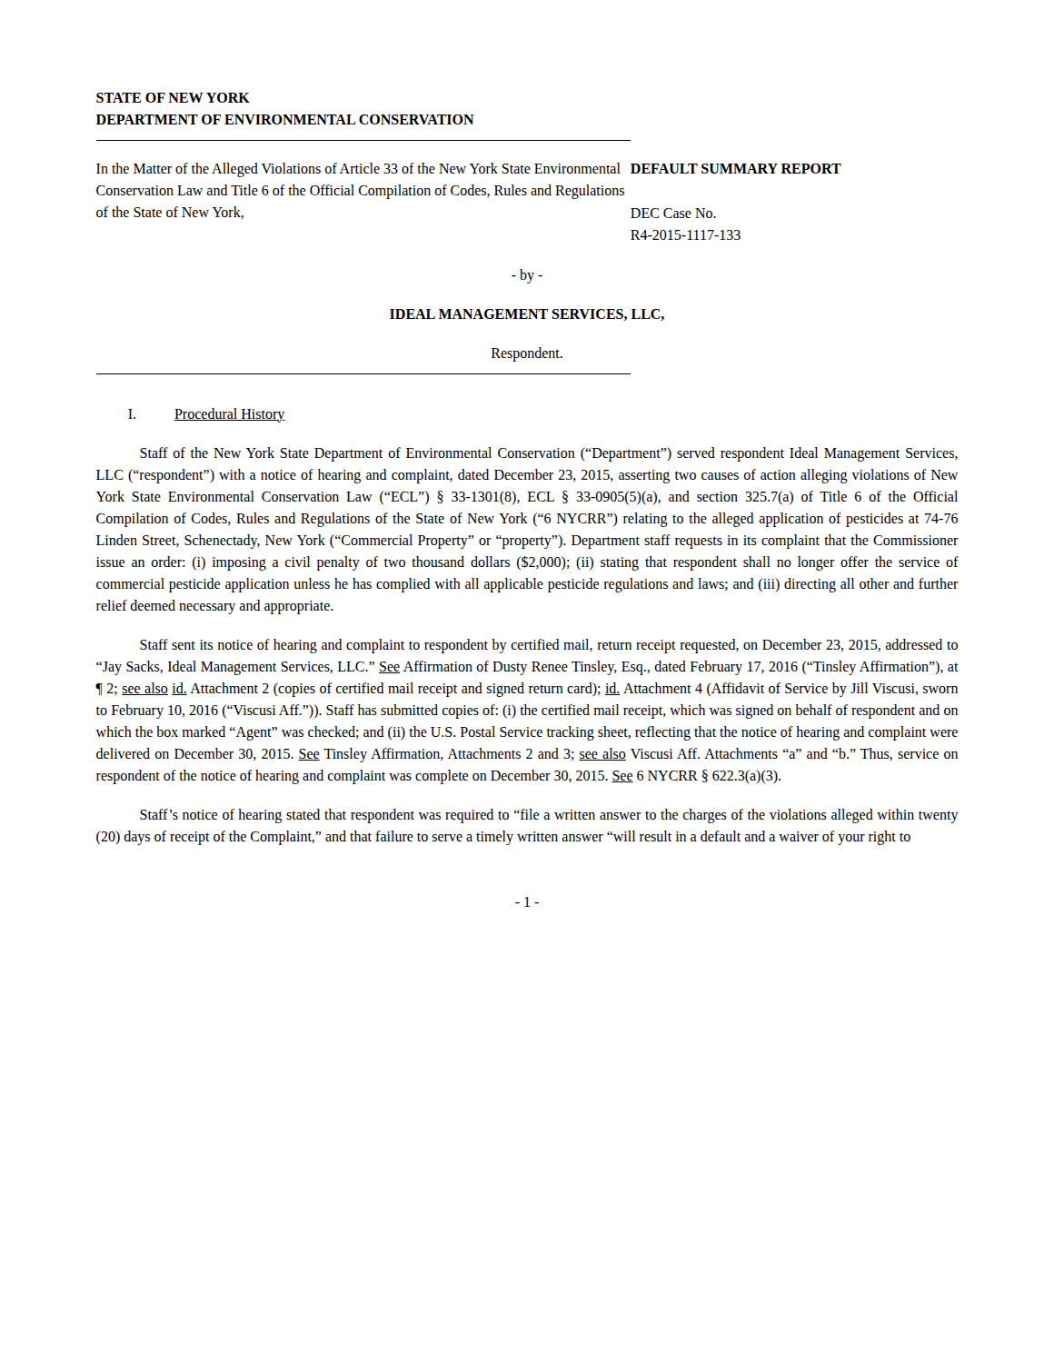STATE OF NEW YORK
DEPARTMENT OF ENVIRONMENTAL CONSERVATION
| In the Matter of the Alleged Violations of Article 33 of the New York State Environmental Conservation Law and Title 6 of the Official Compilation of Codes, Rules and Regulations of the State of New York, | DEFAULT SUMMARY REPORT DEC Case No. R4-2015-1117-133 |
- by -
IDEAL MANAGEMENT SERVICES, LLC,
Respondent.
I. Procedural History
Staff of the New York State Department of Environmental Conservation (“Department”) served respondent Ideal Management Services, LLC (“respondent”) with a notice of hearing and complaint, dated December 23, 2015, asserting two causes of action alleging violations of New York State Environmental Conservation Law (“ECL”) § 33-1301(8), ECL § 33-0905(5)(a), and section 325.7(a) of Title 6 of the Official Compilation of Codes, Rules and Regulations of the State of New York (“6 NYCRR”) relating to the alleged application of pesticides at 74-76 Linden Street, Schenectady, New York (“Commercial Property” or “property”). Department staff requests in its complaint that the Commissioner issue an order: (i) imposing a civil penalty of two thousand dollars ($2,000); (ii) stating that respondent shall no longer offer the service of commercial pesticide application unless he has complied with all applicable pesticide regulations and laws; and (iii) directing all other and further relief deemed necessary and appropriate.
Staff sent its notice of hearing and complaint to respondent by certified mail, return receipt requested, on December 23, 2015, addressed to “Jay Sacks, Ideal Management Services, LLC.” See Affirmation of Dusty Renee Tinsley, Esq., dated February 17, 2016 (“Tinsley Affirmation”), at ¶ 2; see also id. Attachment 2 (copies of certified mail receipt and signed return card); id. Attachment 4 (Affidavit of Service by Jill Viscusi, sworn to February 10, 2016 (“Viscusi Aff.”)). Staff has submitted copies of: (i) the certified mail receipt, which was signed on behalf of respondent and on which the box marked “Agent” was checked; and (ii) the U.S. Postal Service tracking sheet, reflecting that the notice of hearing and complaint were delivered on December 30, 2015. See Tinsley Affirmation, Attachments 2 and 3; see also Viscusi Aff. Attachments “a” and “b.” Thus, service on respondent of the notice of hearing and complaint was complete on December 30, 2015. See 6 NYCRR § 622.3(a)(3).
Staff’s notice of hearing stated that respondent was required to “file a written answer to the charges of the violations alleged within twenty (20) days of receipt of the Complaint,” and that failure to serve a timely written answer “will result in a default and a waiver of your right to
- 1 -